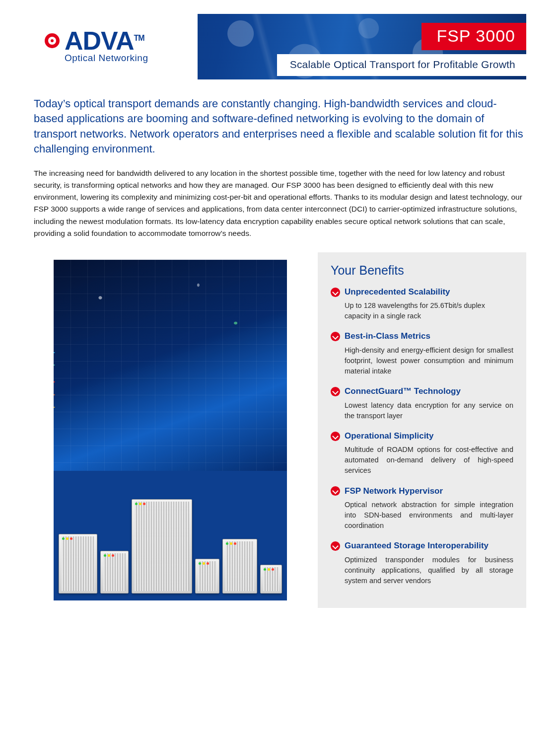ADVATM
Optical Networking
FSP 3000 Scalable Optical Transport for Profitable Growth
Today’s optical transport demands are constantly changing. High-bandwidth services and cloud-based applications are booming and software-defined networking is evolving to the domain of transport networks. Network operators and enterprises need a flexible and scalable solution fit for this challenging environment.
The increasing need for bandwidth delivered to any location in the shortest possible time, together with the need for low latency and robust security, is transforming optical networks and how they are managed. Our FSP 3000 has been designed to efficiently deal with this new environment, lowering its complexity and minimizing cost-per-bit and operational efforts. Thanks to its modular design and latest technology, our FSP 3000 supports a wide range of services and applications, from data center interconnect (DCI) to carrier-optimized infrastructure solutions, including the newest modulation formats. Its low-latency data encryption capability enables secure optical network solutions that can scale, providing a solid foundation to accommodate tomorrow’s needs.
Your Benefits
Unprecedented Scalability
Up to 128 wavelengths for 25.6Tbit/s duplex capacity in a single rack
Best-in-Class Metrics
High-density and energy-efficient design for smallest footprint, lowest power consumption and minimum material intake
ConnectGuard™ Technology
Lowest latency data encryption for any service on the transport layer
Operational Simplicity
Multitude of ROADM options for cost-effective and automated on-demand delivery of high-speed services
FSP Network Hypervisor
Optical network abstraction for simple integration into SDN-based environments and multi-layer coordination
Guaranteed Storage Interoperability
Optimized transponder modules for business continuity applications, qualified by all storage system and server vendors